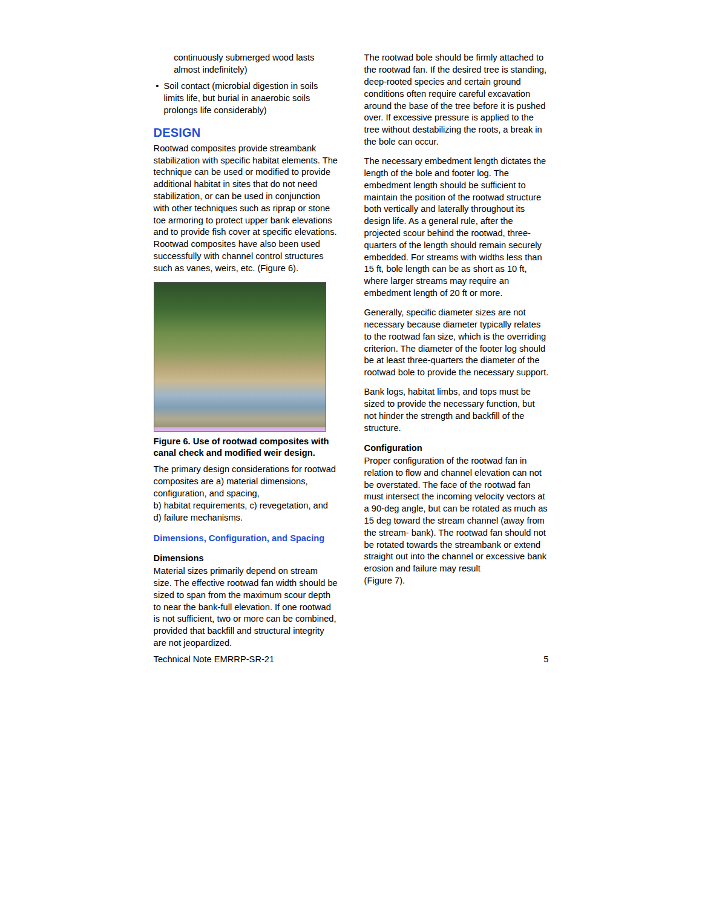continuously submerged wood lasts almost indefinitely)
Soil contact (microbial digestion in soils limits life, but burial in anaerobic soils prolongs life considerably)
DESIGN
Rootwad composites provide streambank stabilization with specific habitat elements. The technique can be used or modified to provide additional habitat in sites that do not need stabilization, or can be used in conjunction with other techniques such as riprap or stone toe armoring to protect upper bank elevations and to provide fish cover at specific elevations. Rootwad composites have also been used successfully with channel control structures such as vanes, weirs, etc. (Figure 6).
Figure 6. Use of rootwad composites with canal check and modified weir design.
The primary design considerations for rootwad composites are a) material dimensions, configuration, and spacing,
b) habitat requirements, c) revegetation, and d) failure mechanisms.
Dimensions, Configuration, and Spacing
Dimensions
Material sizes primarily depend on stream size. The effective rootwad fan width should be sized to span from the maximum scour depth to near the bank-full elevation. If one rootwad is not sufficient, two or more can be combined, provided that backfill and structural integrity are not jeopardized.
The rootwad bole should be firmly attached to the rootwad fan. If the desired tree is standing, deep-rooted species and certain ground conditions often require careful excavation around the base of the tree before it is pushed over. If excessive pressure is applied to the tree without destabilizing the roots, a break in the bole can occur.
The necessary embedment length dictates the length of the bole and footer log. The embedment length should be sufficient to maintain the position of the rootwad structure both vertically and laterally throughout its design life. As a general rule, after the projected scour behind the rootwad, three-quarters of the length should remain securely embedded. For streams with widths less than 15 ft, bole length can be as short as 10 ft, where larger streams may require an embedment length of 20 ft or more.
Generally, specific diameter sizes are not necessary because diameter typically relates to the rootwad fan size, which is the overriding criterion. The diameter of the footer log should be at least three-quarters the diameter of the rootwad bole to provide the necessary support.
Bank logs, habitat limbs, and tops must be sized to provide the necessary function, but not hinder the strength and backfill of the structure.
Configuration
Proper configuration of the rootwad fan in relation to flow and channel elevation can not be overstated. The face of the rootwad fan must intersect the incoming velocity vectors at a 90-deg angle, but can be rotated as much as 15 deg toward the stream channel (away from the stream- bank). The rootwad fan should not be rotated towards the streambank or extend straight out into the channel or excessive bank erosion and failure may result
(Figure 7).
Technical Note EMRRP-SR-21
5